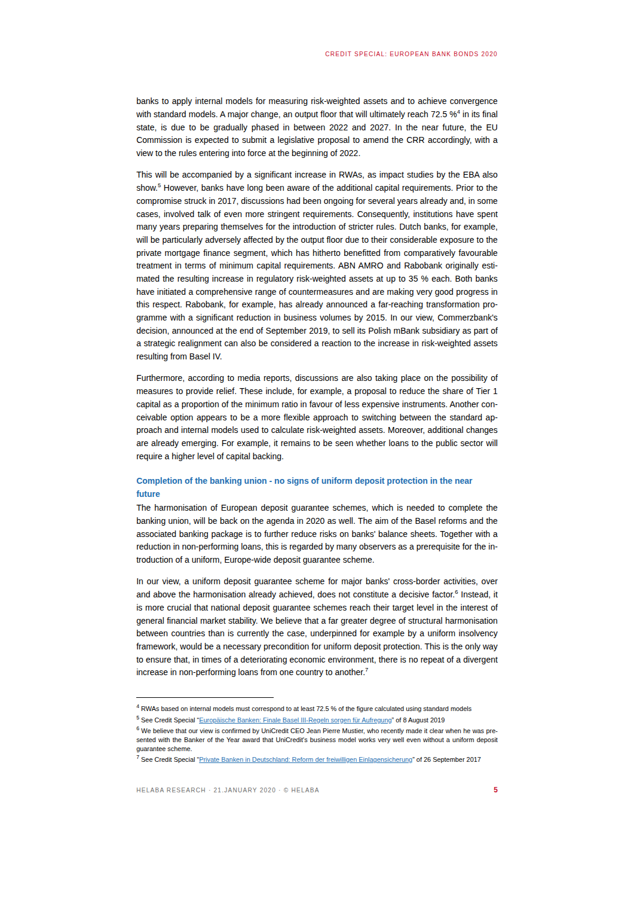CREDIT SPECIAL: EUROPEAN BANK BONDS 2020
banks to apply internal models for measuring risk-weighted assets and to achieve convergence with standard models. A major change, an output floor that will ultimately reach 72.5 %4 in its final state, is due to be gradually phased in between 2022 and 2027. In the near future, the EU Commission is expected to submit a legislative proposal to amend the CRR accordingly, with a view to the rules entering into force at the beginning of 2022.
This will be accompanied by a significant increase in RWAs, as impact studies by the EBA also show.5 However, banks have long been aware of the additional capital requirements. Prior to the compromise struck in 2017, discussions had been ongoing for several years already and, in some cases, involved talk of even more stringent requirements. Consequently, institutions have spent many years preparing themselves for the introduction of stricter rules. Dutch banks, for example, will be particularly adversely affected by the output floor due to their considerable exposure to the private mortgage finance segment, which has hitherto benefitted from comparatively favourable treatment in terms of minimum capital requirements. ABN AMRO and Rabobank originally estimated the resulting increase in regulatory risk-weighted assets at up to 35 % each. Both banks have initiated a comprehensive range of countermeasures and are making very good progress in this respect. Rabobank, for example, has already announced a far-reaching transformation programme with a significant reduction in business volumes by 2015. In our view, Commerzbank's decision, announced at the end of September 2019, to sell its Polish mBank subsidiary as part of a strategic realignment can also be considered a reaction to the increase in risk-weighted assets resulting from Basel IV.
Furthermore, according to media reports, discussions are also taking place on the possibility of measures to provide relief. These include, for example, a proposal to reduce the share of Tier 1 capital as a proportion of the minimum ratio in favour of less expensive instruments. Another conceivable option appears to be a more flexible approach to switching between the standard approach and internal models used to calculate risk-weighted assets. Moreover, additional changes are already emerging. For example, it remains to be seen whether loans to the public sector will require a higher level of capital backing.
Completion of the banking union - no signs of uniform deposit protection in the near future
The harmonisation of European deposit guarantee schemes, which is needed to complete the banking union, will be back on the agenda in 2020 as well. The aim of the Basel reforms and the associated banking package is to further reduce risks on banks' balance sheets. Together with a reduction in non-performing loans, this is regarded by many observers as a prerequisite for the introduction of a uniform, Europe-wide deposit guarantee scheme.
In our view, a uniform deposit guarantee scheme for major banks' cross-border activities, over and above the harmonisation already achieved, does not constitute a decisive factor.6 Instead, it is more crucial that national deposit guarantee schemes reach their target level in the interest of general financial market stability. We believe that a far greater degree of structural harmonisation between countries than is currently the case, underpinned for example by a uniform insolvency framework, would be a necessary precondition for uniform deposit protection. This is the only way to ensure that, in times of a deteriorating economic environment, there is no repeat of a divergent increase in non-performing loans from one country to another.7
4 RWAs based on internal models must correspond to at least 72.5 % of the figure calculated using standard models
5 See Credit Special “Europäische Banken: Finale Basel III-Regeln sorgen für Aufregung” of 8 August 2019
6 We believe that our view is confirmed by UniCredit CEO Jean Pierre Mustier, who recently made it clear when he was presented with the Banker of the Year award that UniCredit's business model works very well even without a uniform deposit guarantee scheme.
7 See Credit Special “Private Banken in Deutschland: Reform der freiwilligen Einlagensicherung” of 26 September 2017
HELABA RESEARCH · 21.JANUARY 2020 · © HELABA 5